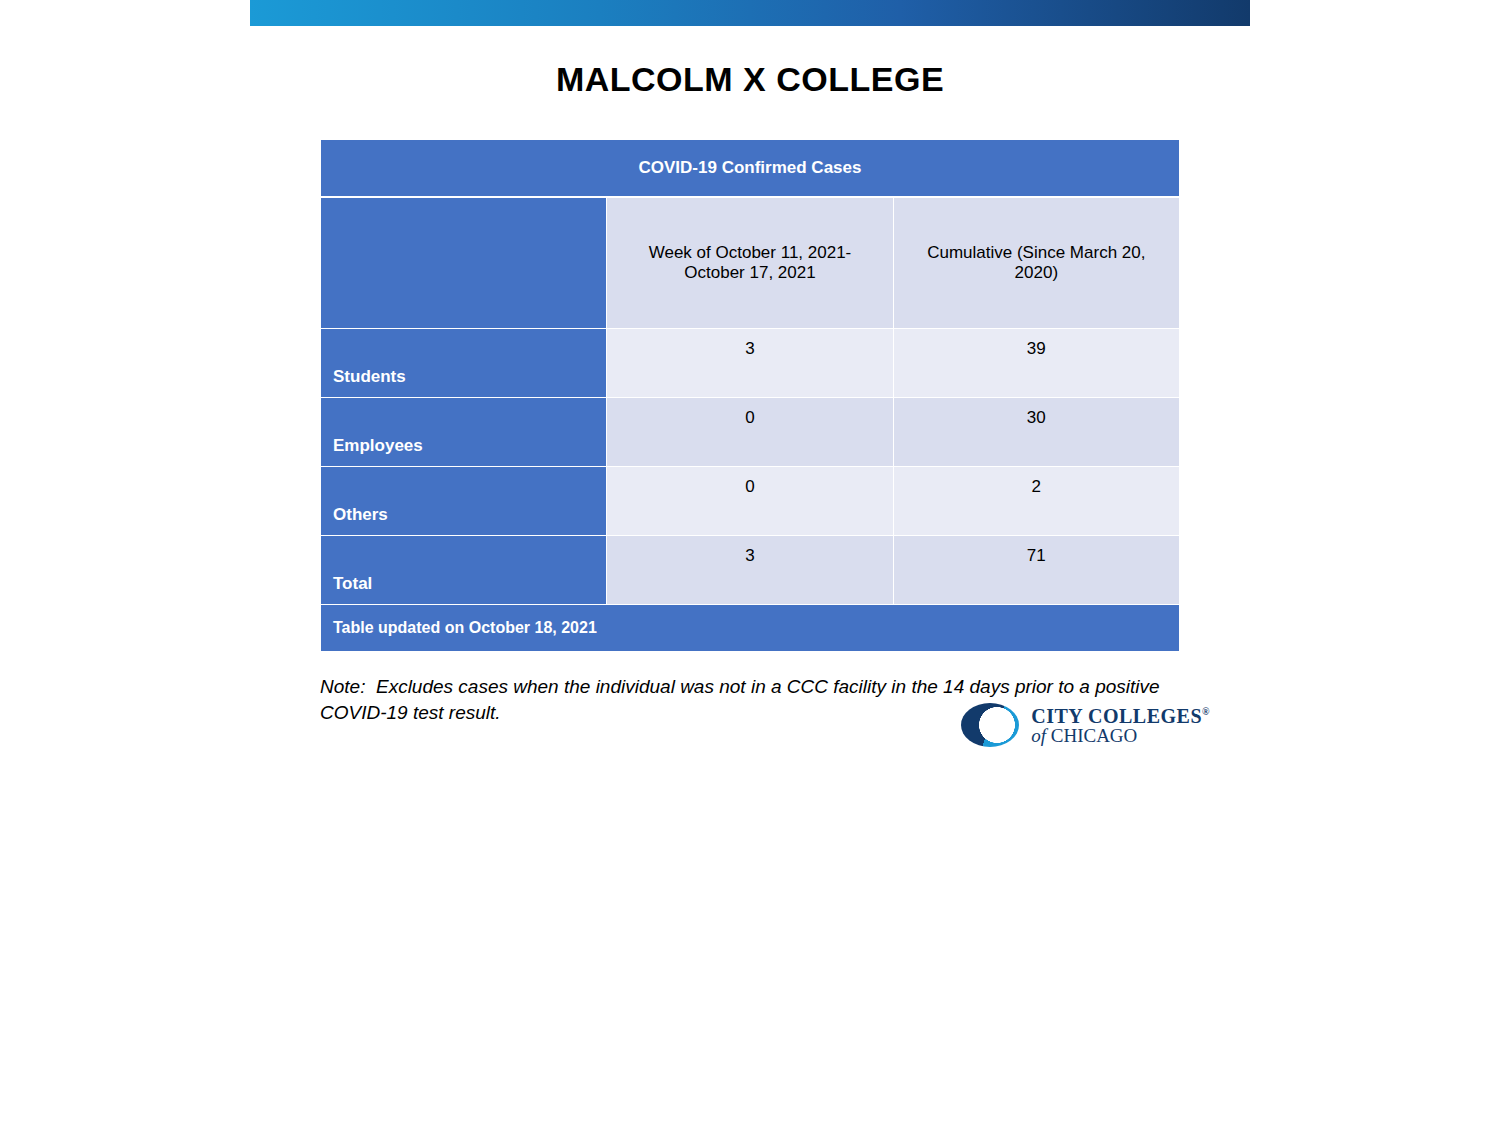MALCOLM X COLLEGE
COVID-19 Confirmed Cases
| | Week of October 11, 2021- October 17, 2021 | Cumulative (Since March 20, 2020) |
| --- | --- | --- |
| Students | 3 | 39 |
| Employees | 0 | 30 |
| Others | 0 | 2 |
| Total | 3 | 71 |
| Table updated on October 18, 2021 |
Note: Excludes cases when the individual was not in a CCC facility in the 14 days prior to a positive COVID-19 test result.
CITY COLLEGES®
of CHICAGO